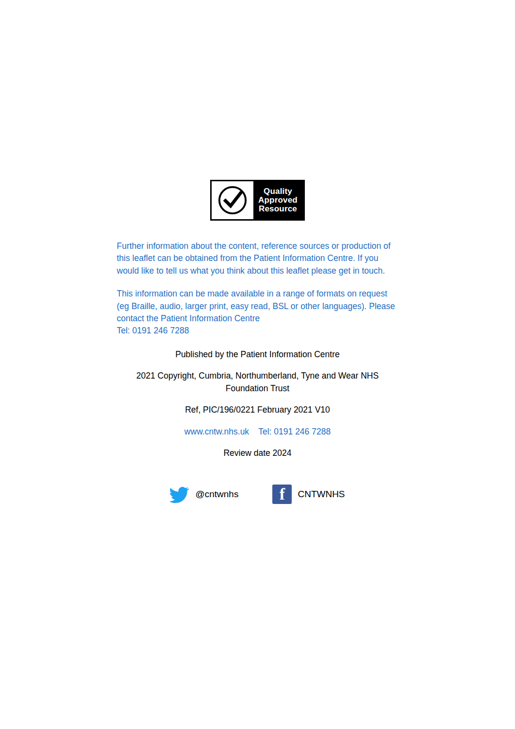Quality Approved Resource
Further information about the content, reference sources or production of this leaflet can be obtained from the Patient Information Centre. If you would like to tell us what you think about this leaflet please get in touch.
This information can be made available in a range of formats on request (eg Braille, audio, larger print, easy read, BSL or other languages). Please contact the Patient Information Centre
Tel: 0191 246 7288
Published by the Patient Information Centre
2021 Copyright, Cumbria, Northumberland, Tyne and Wear NHS Foundation Trust
Ref, PIC/196/0221 February 2021 V10
www.cntw.nhs.uk Tel: 0191 246 7288
Review date 2024
@cntwnhs
f CNTWNHS